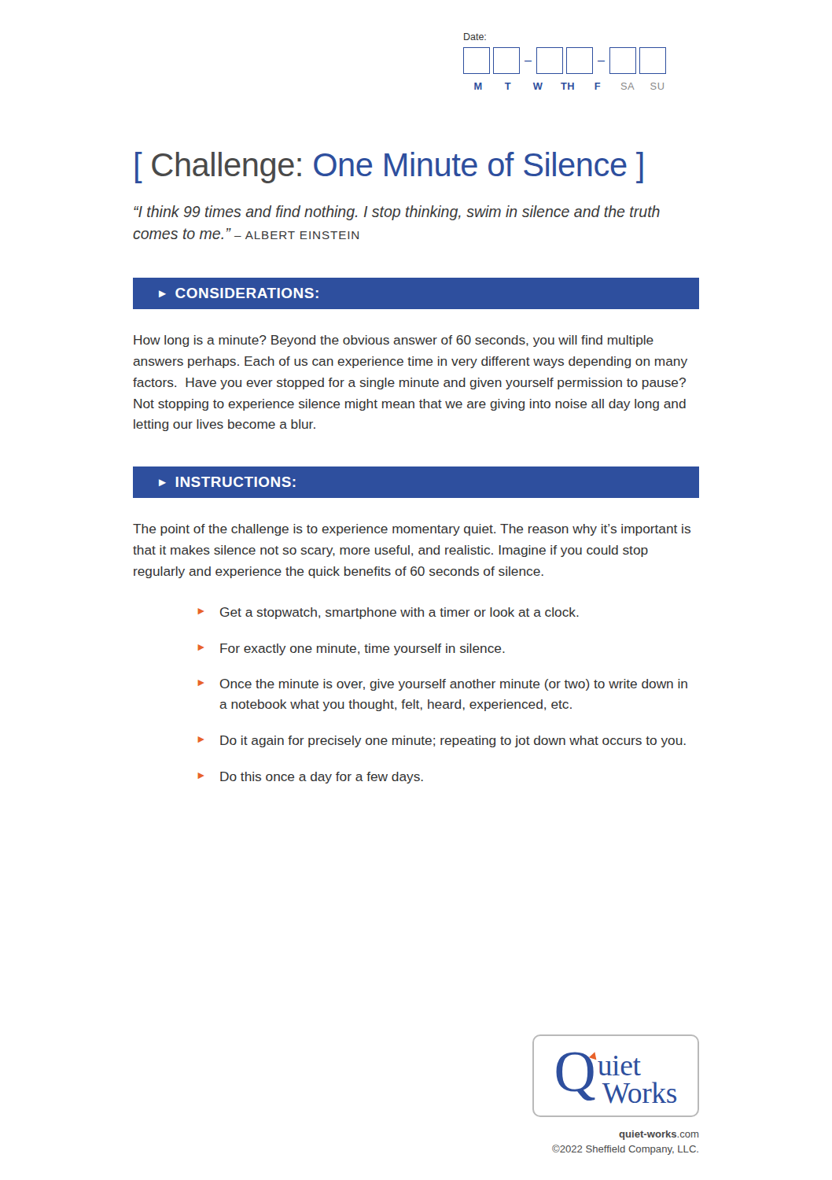Date:
–
–
M T W TH F SA SU
[ Challenge: One Minute of Silence ]
“I think 99 times and find nothing. I stop thinking, swim in silence and the truth comes to me.” – Albert Einstein
►CONSIDERATIONS:
How long is a minute? Beyond the obvious answer of 60 seconds, you will find multiple answers perhaps. Each of us can experience time in very different ways depending on many factors. Have you ever stopped for a single minute and given yourself permission to pause? Not stopping to experience silence might mean that we are giving into noise all day long and letting our lives become a blur.
►INSTRUCTIONS:
The point of the challenge is to experience momentary quiet. The reason why it’s important is that it makes silence not so scary, more useful, and realistic. Imagine if you could stop regularly and experience the quick benefits of 60 seconds of silence.
Get a stopwatch, smartphone with a timer or look at a clock.
For exactly one minute, time yourself in silence.
Once the minute is over, give yourself another minute (or two) to write down in a notebook what you thought, felt, heard, experienced, etc.
Do it again for precisely one minute; repeating to jot down what occurs to you.
Do this once a day for a few days.
Q
uiet Works
quiet-works.com
©2022 Sheffield Company, LLC.